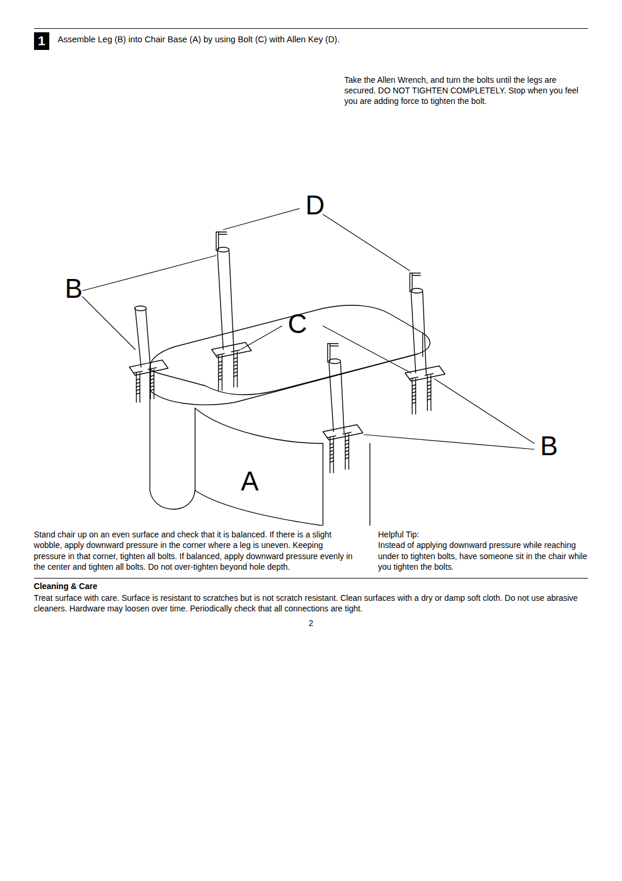1
Assemble Leg (B) into Chair Base (A) by using Bolt (C) with Allen Key (D).
Take the Allen Wrench, and turn the bolts until the legs are secured. DO NOT TIGHTEN COMPLETELY. Stop when you feel you are adding force to tighten the bolt.
B D C B A
Stand chair up on an even surface and check that it is balanced. If there is a slight wobble, apply downward pressure in the corner where a leg is uneven. Keeping pressure in that corner, tighten all bolts. If balanced, apply downward pressure evenly in the center and tighten all bolts. Do not over-tighten beyond hole depth.
Helpful Tip:
Instead of applying downward pressure while reaching under to tighten bolts, have someone sit in the chair while you tighten the bolts.
Cleaning & Care
Treat surface with care. Surface is resistant to scratches but is not scratch resistant. Clean surfaces with a dry or damp soft cloth. Do not use abrasive cleaners. Hardware may loosen over time. Periodically check that all connections are tight.
2